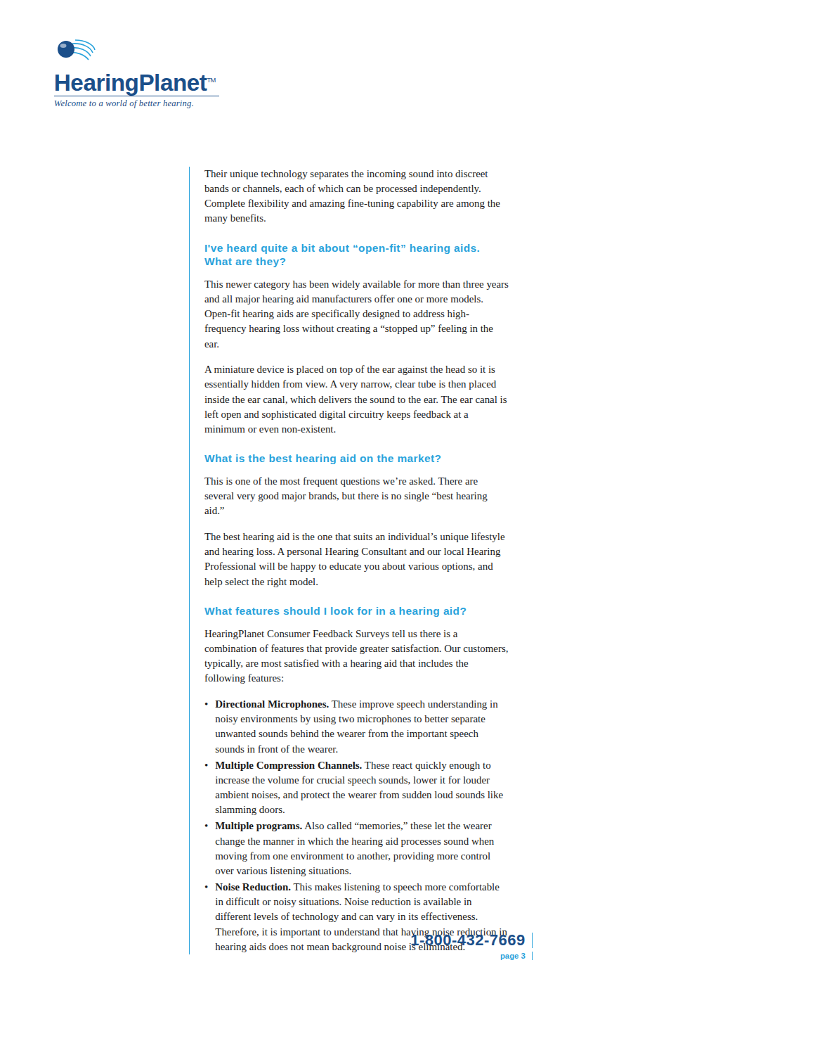HearingPlanet TM
Welcome to a world of better hearing.
Their unique technology separates the incoming sound into discreet bands or channels, each of which can be processed independently. Complete flexibility and amazing fine-tuning capability are among the many benefits.
I've heard quite a bit about “open-fit” hearing aids. What are they?
This newer category has been widely available for more than three years and all major hearing aid manufacturers offer one or more models. Open-fit hearing aids are specifically designed to address high-frequency hearing loss without creating a “stopped up” feeling in the ear.
A miniature device is placed on top of the ear against the head so it is essentially hidden from view. A very narrow, clear tube is then placed inside the ear canal, which delivers the sound to the ear. The ear canal is left open and sophisticated digital circuitry keeps feedback at a minimum or even non-existent.
What is the best hearing aid on the market?
This is one of the most frequent questions we’re asked. There are several very good major brands, but there is no single “best hearing aid.”
The best hearing aid is the one that suits an individual’s unique lifestyle and hearing loss. A personal Hearing Consultant and our local Hearing Professional will be happy to educate you about various options, and help select the right model.
What features should I look for in a hearing aid?
HearingPlanet Consumer Feedback Surveys tell us there is a combination of features that provide greater satisfaction. Our customers, typically, are most satisfied with a hearing aid that includes the following features:
Directional Microphones. These improve speech understanding in noisy environments by using two microphones to better separate unwanted sounds behind the wearer from the important speech sounds in front of the wearer.
Multiple Compression Channels. These react quickly enough to increase the volume for crucial speech sounds, lower it for louder ambient noises, and protect the wearer from sudden loud sounds like slamming doors.
Multiple programs. Also called “memories,” these let the wearer change the manner in which the hearing aid processes sound when moving from one environment to another, providing more control over various listening situations.
Noise Reduction. This makes listening to speech more comfortable in difficult or noisy situations. Noise reduction is available in different levels of technology and can vary in its effectiveness. Therefore, it is important to understand that having noise reduction in hearing aids does not mean background noise is eliminated.
1-800-432-7669
page 3